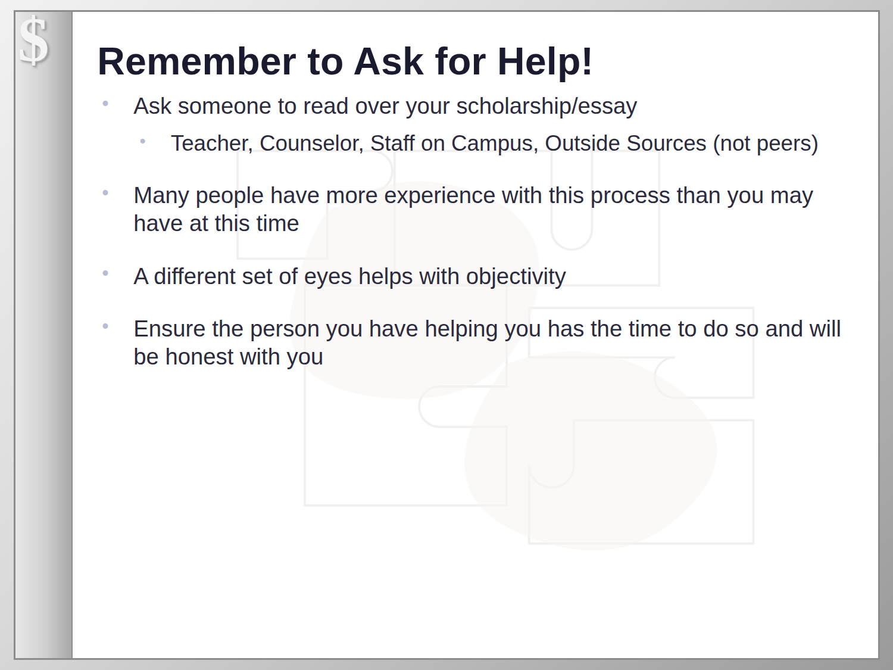$
Remember to Ask for Help!
Ask someone to read over your scholarship/essay
Teacher, Counselor, Staff on Campus, Outside Sources (not peers)
Many people have more experience with this process than you may have at this time
A different set of eyes helps with objectivity
Ensure the person you have helping you has the time to do so and will be honest with you